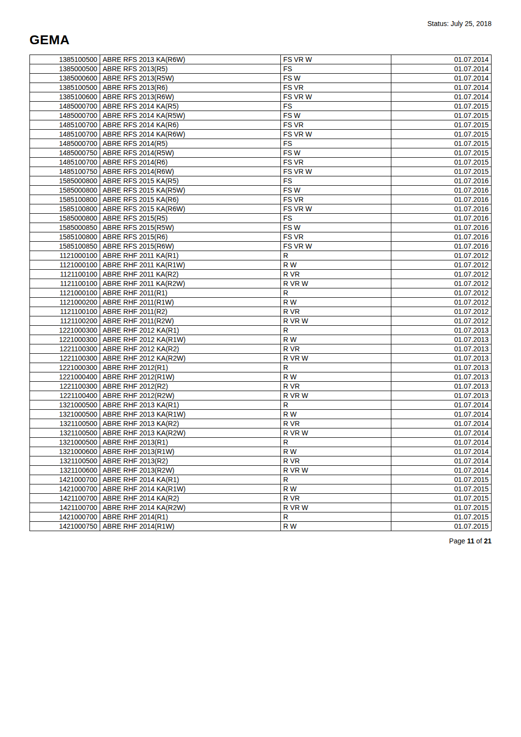Status: July 25, 2018
GEMA
| 1385100500 | ABRE RFS 2013 KA(R6W) | FS VR W | 01.07.2014 |
| 1385000500 | ABRE RFS 2013(R5) | FS | 01.07.2014 |
| 1385000600 | ABRE RFS 2013(R5W) | FS W | 01.07.2014 |
| 1385100500 | ABRE RFS 2013(R6) | FS VR | 01.07.2014 |
| 1385100600 | ABRE RFS 2013(R6W) | FS VR W | 01.07.2014 |
| 1485000700 | ABRE RFS 2014 KA(R5) | FS | 01.07.2015 |
| 1485000700 | ABRE RFS 2014 KA(R5W) | FS W | 01.07.2015 |
| 1485100700 | ABRE RFS 2014 KA(R6) | FS VR | 01.07.2015 |
| 1485100700 | ABRE RFS 2014 KA(R6W) | FS VR W | 01.07.2015 |
| 1485000700 | ABRE RFS 2014(R5) | FS | 01.07.2015 |
| 1485000750 | ABRE RFS 2014(R5W) | FS W | 01.07.2015 |
| 1485100700 | ABRE RFS 2014(R6) | FS VR | 01.07.2015 |
| 1485100750 | ABRE RFS 2014(R6W) | FS VR W | 01.07.2015 |
| 1585000800 | ABRE RFS 2015 KA(R5) | FS | 01.07.2016 |
| 1585000800 | ABRE RFS 2015 KA(R5W) | FS W | 01.07.2016 |
| 1585100800 | ABRE RFS 2015 KA(R6) | FS VR | 01.07.2016 |
| 1585100800 | ABRE RFS 2015 KA(R6W) | FS VR W | 01.07.2016 |
| 1585000800 | ABRE RFS 2015(R5) | FS | 01.07.2016 |
| 1585000850 | ABRE RFS 2015(R5W) | FS W | 01.07.2016 |
| 1585100800 | ABRE RFS 2015(R6) | FS VR | 01.07.2016 |
| 1585100850 | ABRE RFS 2015(R6W) | FS VR W | 01.07.2016 |
| 1121000100 | ABRE RHF 2011 KA(R1) | R | 01.07.2012 |
| 1121000100 | ABRE RHF 2011 KA(R1W) | R W | 01.07.2012 |
| 1121100100 | ABRE RHF 2011 KA(R2) | R VR | 01.07.2012 |
| 1121100100 | ABRE RHF 2011 KA(R2W) | R VR W | 01.07.2012 |
| 1121000100 | ABRE RHF 2011(R1) | R | 01.07.2012 |
| 1121000200 | ABRE RHF 2011(R1W) | R W | 01.07.2012 |
| 1121100100 | ABRE RHF 2011(R2) | R VR | 01.07.2012 |
| 1121100200 | ABRE RHF 2011(R2W) | R VR W | 01.07.2012 |
| 1221000300 | ABRE RHF 2012 KA(R1) | R | 01.07.2013 |
| 1221000300 | ABRE RHF 2012 KA(R1W) | R W | 01.07.2013 |
| 1221100300 | ABRE RHF 2012 KA(R2) | R VR | 01.07.2013 |
| 1221100300 | ABRE RHF 2012 KA(R2W) | R VR W | 01.07.2013 |
| 1221000300 | ABRE RHF 2012(R1) | R | 01.07.2013 |
| 1221000400 | ABRE RHF 2012(R1W) | R W | 01.07.2013 |
| 1221100300 | ABRE RHF 2012(R2) | R VR | 01.07.2013 |
| 1221100400 | ABRE RHF 2012(R2W) | R VR W | 01.07.2013 |
| 1321000500 | ABRE RHF 2013 KA(R1) | R | 01.07.2014 |
| 1321000500 | ABRE RHF 2013 KA(R1W) | R W | 01.07.2014 |
| 1321100500 | ABRE RHF 2013 KA(R2) | R VR | 01.07.2014 |
| 1321100500 | ABRE RHF 2013 KA(R2W) | R VR W | 01.07.2014 |
| 1321000500 | ABRE RHF 2013(R1) | R | 01.07.2014 |
| 1321000600 | ABRE RHF 2013(R1W) | R W | 01.07.2014 |
| 1321100500 | ABRE RHF 2013(R2) | R VR | 01.07.2014 |
| 1321100600 | ABRE RHF 2013(R2W) | R VR W | 01.07.2014 |
| 1421000700 | ABRE RHF 2014 KA(R1) | R | 01.07.2015 |
| 1421000700 | ABRE RHF 2014 KA(R1W) | R W | 01.07.2015 |
| 1421100700 | ABRE RHF 2014 KA(R2) | R VR | 01.07.2015 |
| 1421100700 | ABRE RHF 2014 KA(R2W) | R VR W | 01.07.2015 |
| 1421000700 | ABRE RHF 2014(R1) | R | 01.07.2015 |
| 1421000750 | ABRE RHF 2014(R1W) | R W | 01.07.2015 |
Page 11 of 21